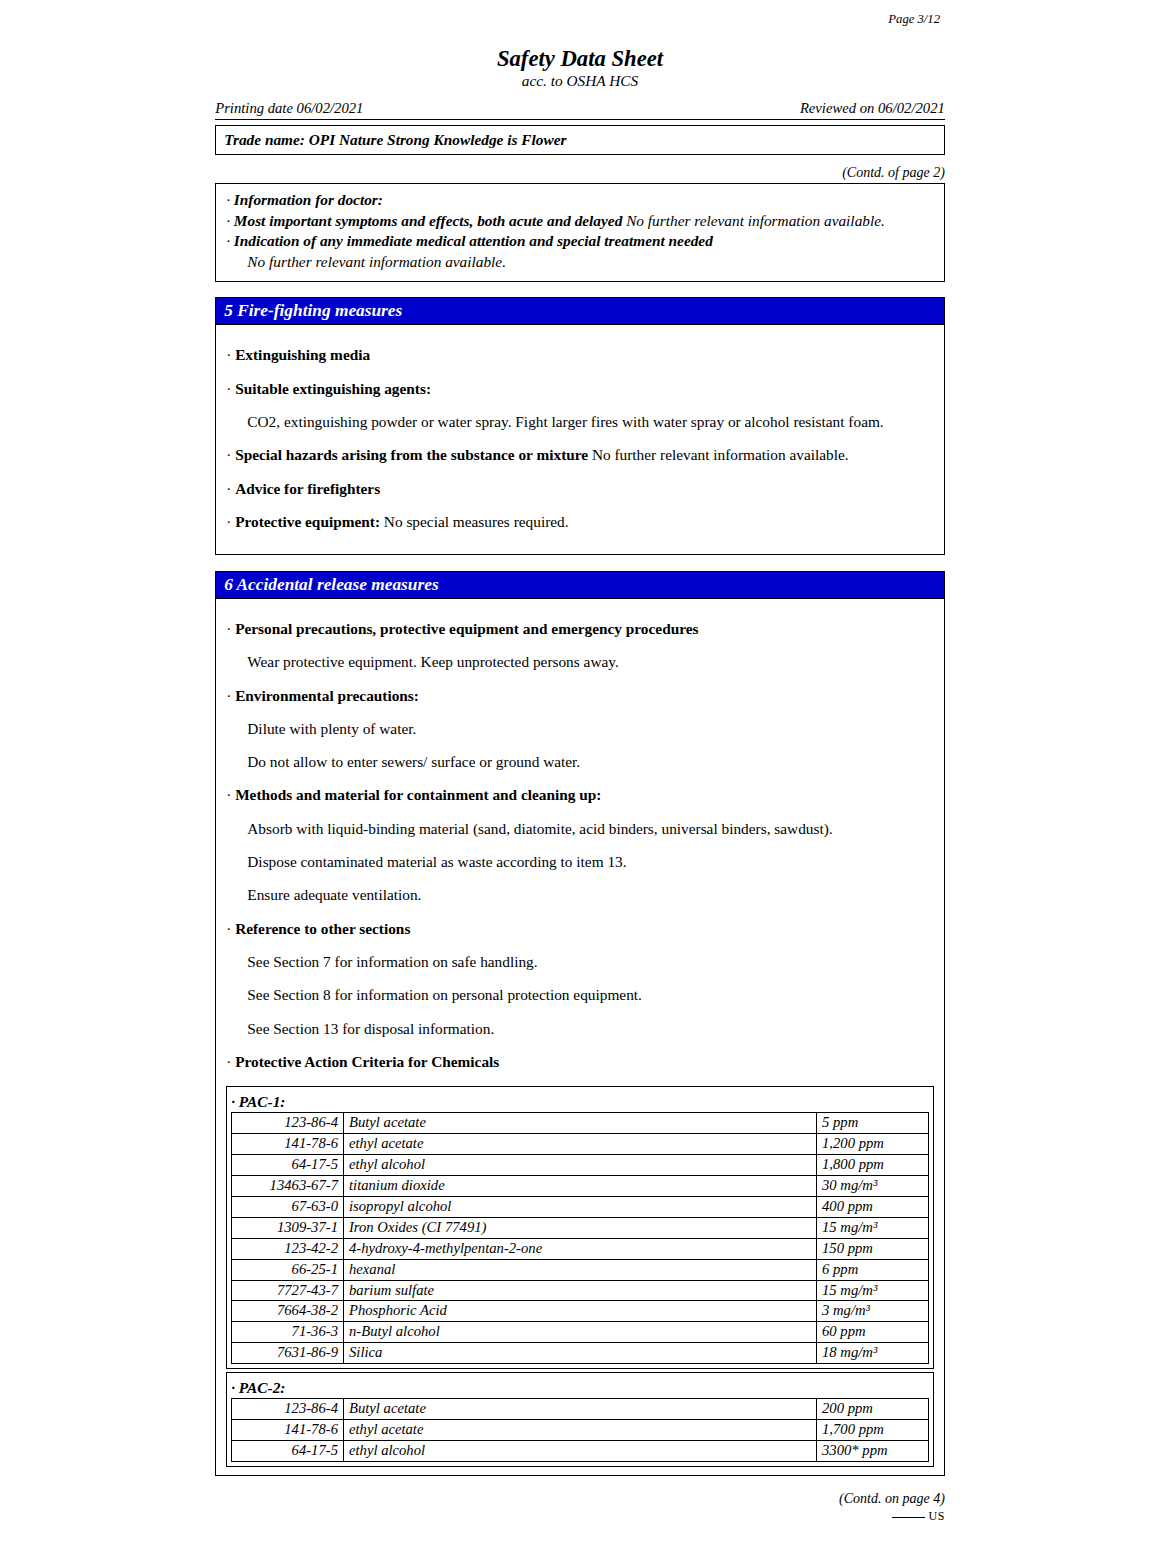Page 3/12
Safety Data Sheet
acc. to OSHA HCS
Printing date 06/02/2021 Reviewed on 06/02/2021
Trade name: OPI Nature Strong Knowledge is Flower
(Contd. of page 2)
Information for doctor:
Most important symptoms and effects, both acute and delayed No further relevant information available.
Indication of any immediate medical attention and special treatment needed
No further relevant information available.
5 Fire-fighting measures
Extinguishing media
Suitable extinguishing agents:
CO2, extinguishing powder or water spray. Fight larger fires with water spray or alcohol resistant foam.
Special hazards arising from the substance or mixture No further relevant information available.
Advice for firefighters
Protective equipment: No special measures required.
6 Accidental release measures
Personal precautions, protective equipment and emergency procedures
Wear protective equipment. Keep unprotected persons away.
Environmental precautions:
Dilute with plenty of water.
Do not allow to enter sewers/ surface or ground water.
Methods and material for containment and cleaning up:
Absorb with liquid-binding material (sand, diatomite, acid binders, universal binders, sawdust).
Dispose contaminated material as waste according to item 13.
Ensure adequate ventilation.
Reference to other sections
See Section 7 for information on safe handling.
See Section 8 for information on personal protection equipment.
See Section 13 for disposal information.
Protective Action Criteria for Chemicals
· PAC-1:
| 123-86-4 | Butyl acetate | 5 ppm |
| 141-78-6 | ethyl acetate | 1,200 ppm |
| 64-17-5 | ethyl alcohol | 1,800 ppm |
| 13463-67-7 | titanium dioxide | 30 mg/m³ |
| 67-63-0 | isopropyl alcohol | 400 ppm |
| 1309-37-1 | Iron Oxides (CI 77491) | 15 mg/m³ |
| 123-42-2 | 4-hydroxy-4-methylpentan-2-one | 150 ppm |
| 66-25-1 | hexanal | 6 ppm |
| 7727-43-7 | barium sulfate | 15 mg/m³ |
| 7664-38-2 | Phosphoric Acid | 3 mg/m³ |
| 71-36-3 | n-Butyl alcohol | 60 ppm |
| 7631-86-9 | Silica | 18 mg/m³ |
· PAC-2:
| 123-86-4 | Butyl acetate | 200 ppm |
| 141-78-6 | ethyl acetate | 1,700 ppm |
| 64-17-5 | ethyl alcohol | 3300* ppm |
(Contd. on page 4)
US